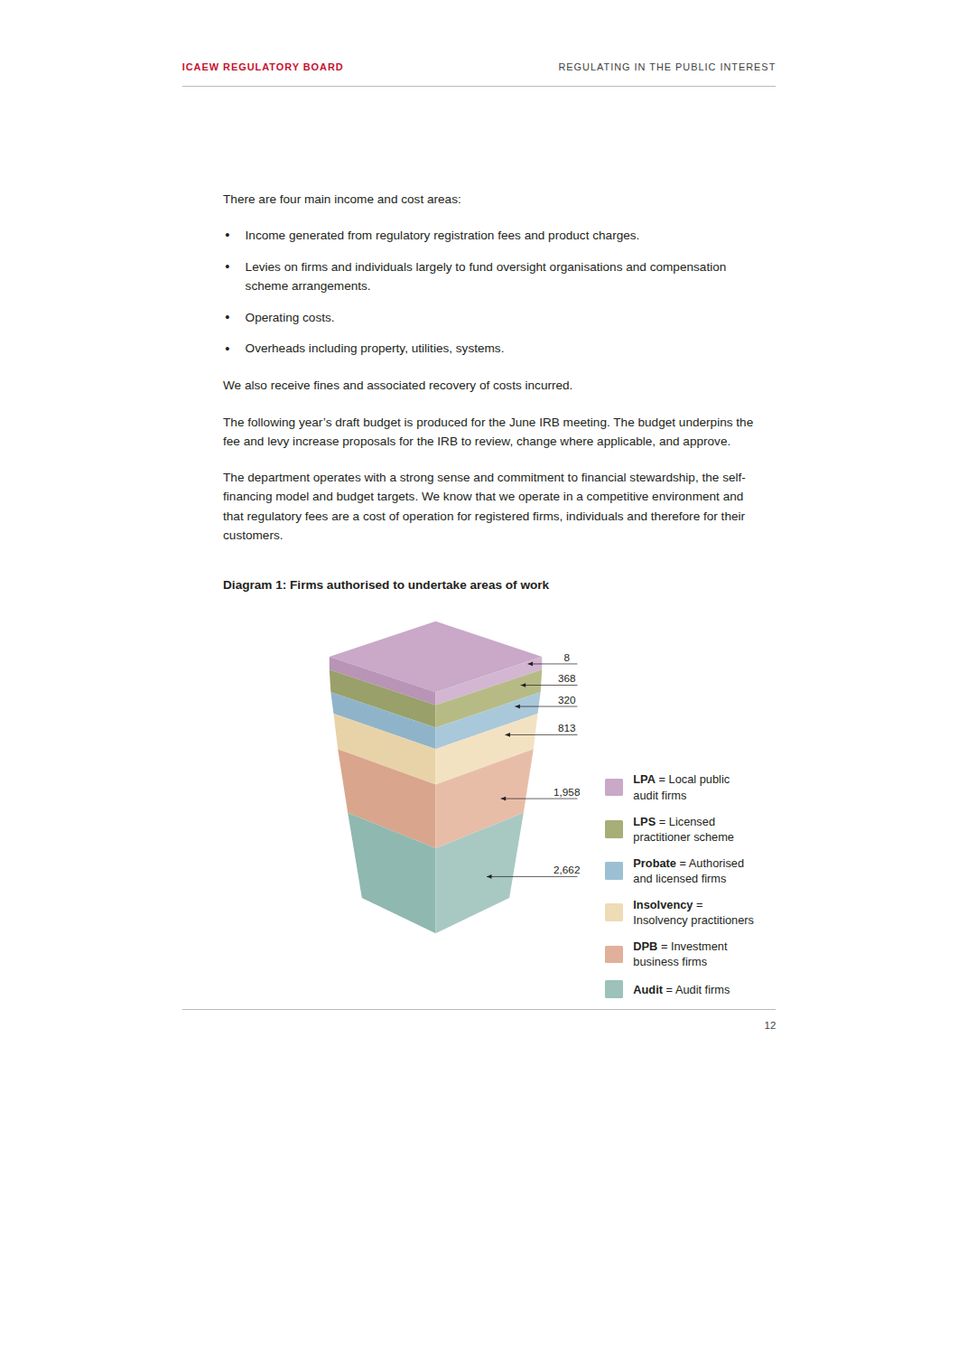ICAEW Regulatory Board
Regulating in the public interest
There are four main income and cost areas:
Income generated from regulatory registration fees and product charges.
Levies on firms and individuals largely to fund oversight organisations and compensation scheme arrangements.
Operating costs.
Overheads including property, utilities, systems.
We also receive fines and associated recovery of costs incurred.
The following year’s draft budget is produced for the June IRB meeting. The budget underpins the fee and levy increase proposals for the IRB to review, change where applicable, and approve.
The department operates with a strong sense and commitment to financial stewardship, the self-financing model and budget targets. We know that we operate in a competitive environment and that regulatory fees are a cost of operation for registered firms, individuals and therefore for their customers.
Diagram 1: Firms authorised to undertake areas of work
8 368 320 813 1,958 2,662
LPA = Local public audit firms
LPS = Licensed practitioner scheme
Probate = Authorised and licensed firms
Insolvency = Insolvency practitioners
DPB = Investment business firms
Audit = Audit firms
12